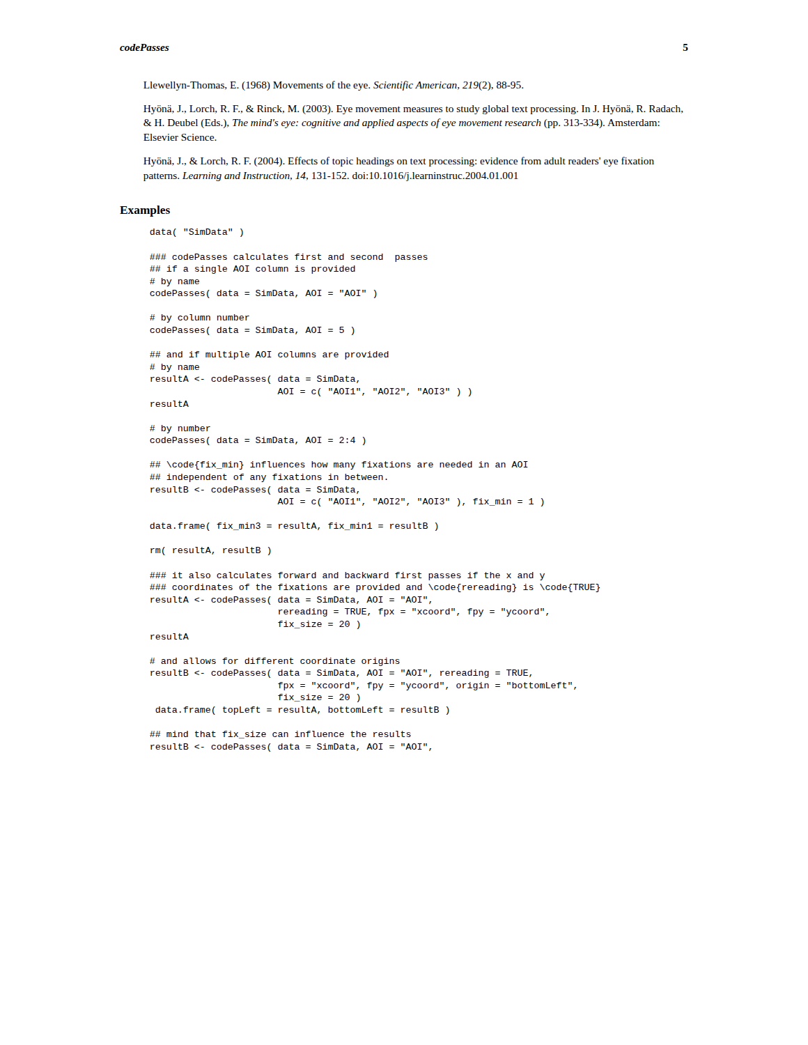codePasses 5
Llewellyn-Thomas, E. (1968) Movements of the eye. Scientific American, 219(2), 88-95.
Hyönä, J., Lorch, R. F., & Rinck, M. (2003). Eye movement measures to study global text processing. In J. Hyönä, R. Radach, & H. Deubel (Eds.), The mind's eye: cognitive and applied aspects of eye movement research (pp. 313-334). Amsterdam: Elsevier Science.
Hyönä, J., & Lorch, R. F. (2004). Effects of topic headings on text processing: evidence from adult readers' eye fixation patterns. Learning and Instruction, 14, 131-152. doi:10.1016/j.learninstruc.2004.01.001
Examples
data( "SimData" )

### codePasses calculates first and second  passes
## if a single AOI column is provided
# by name
codePasses( data = SimData, AOI = "AOI" )

# by column number
codePasses( data = SimData, AOI = 5 )

## and if multiple AOI columns are provided
# by name
resultA <- codePasses( data = SimData,
                       AOI = c( "AOI1", "AOI2", "AOI3" ) )
resultA

# by number
codePasses( data = SimData, AOI = 2:4 )

## \code{fix_min} influences how many fixations are needed in an AOI
## independent of any fixations in between.
resultB <- codePasses( data = SimData,
                       AOI = c( "AOI1", "AOI2", "AOI3" ), fix_min = 1 )

data.frame( fix_min3 = resultA, fix_min1 = resultB )

rm( resultA, resultB )

### it also calculates forward and backward first passes if the x and y
### coordinates of the fixations are provided and \code{rereading} is \code{TRUE}
resultA <- codePasses( data = SimData, AOI = "AOI",
                       rereading = TRUE, fpx = "xcoord", fpy = "ycoord",
                       fix_size = 20 )
resultA

# and allows for different coordinate origins
resultB <- codePasses( data = SimData, AOI = "AOI", rereading = TRUE,
                       fpx = "xcoord", fpy = "ycoord", origin = "bottomLeft",
                       fix_size = 20 )
 data.frame( topLeft = resultA, bottomLeft = resultB )

## mind that fix_size can influence the results
resultB <- codePasses( data = SimData, AOI = "AOI",